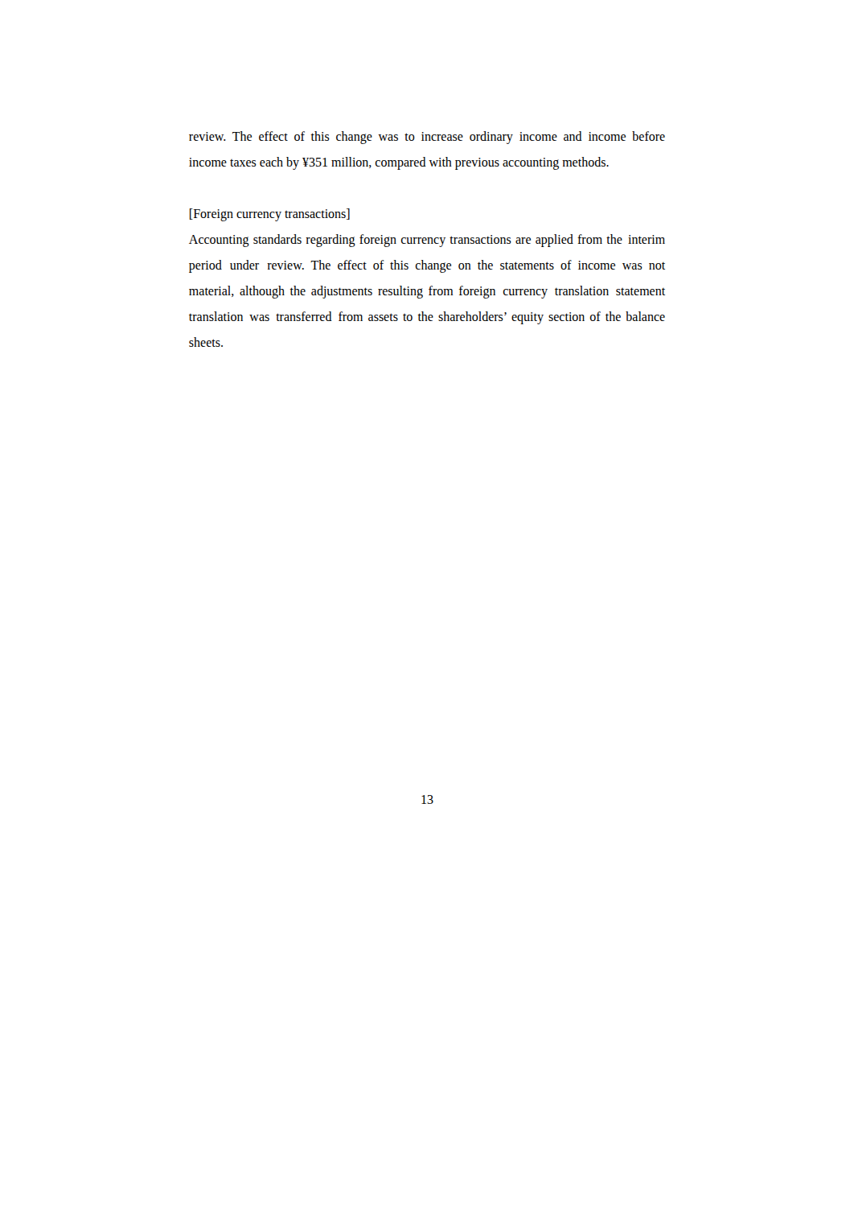review. The effect of this change was to increase ordinary income and income before income taxes each by ¥351 million, compared with previous accounting methods.
[Foreign currency transactions]
Accounting standards regarding foreign currency transactions are applied from the interim period under review. The effect of this change on the statements of income was not material, although the adjustments resulting from foreign currency translation statement translation was transferred from assets to the shareholders’ equity section of the balance sheets.
13